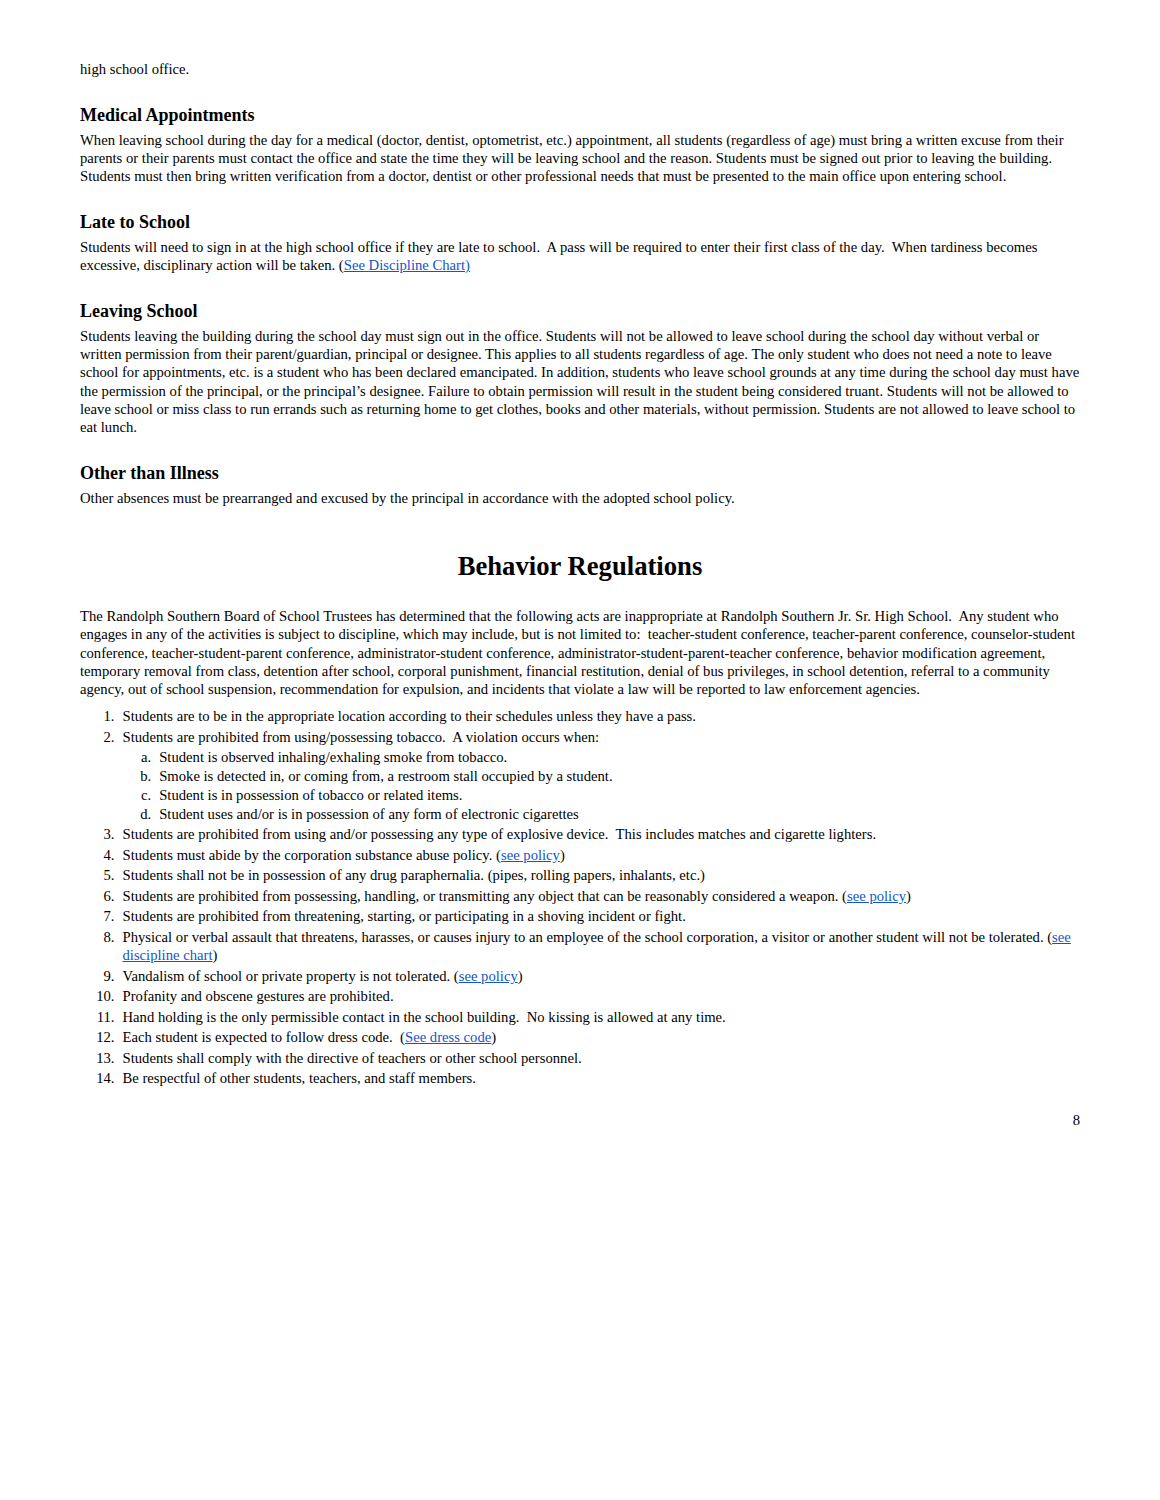high school office.
Medical Appointments
When leaving school during the day for a medical (doctor, dentist, optometrist, etc.) appointment, all students (regardless of age) must bring a written excuse from their parents or their parents must contact the office and state the time they will be leaving school and the reason. Students must be signed out prior to leaving the building. Students must then bring written verification from a doctor, dentist or other professional needs that must be presented to the main office upon entering school.
Late to School
Students will need to sign in at the high school office if they are late to school. A pass will be required to enter their first class of the day. When tardiness becomes excessive, disciplinary action will be taken. (See Discipline Chart)
Leaving School
Students leaving the building during the school day must sign out in the office. Students will not be allowed to leave school during the school day without verbal or written permission from their parent/guardian, principal or designee. This applies to all students regardless of age. The only student who does not need a note to leave school for appointments, etc. is a student who has been declared emancipated. In addition, students who leave school grounds at any time during the school day must have the permission of the principal, or the principal’s designee. Failure to obtain permission will result in the student being considered truant. Students will not be allowed to leave school or miss class to run errands such as returning home to get clothes, books and other materials, without permission. Students are not allowed to leave school to eat lunch.
Other than Illness
Other absences must be prearranged and excused by the principal in accordance with the adopted school policy.
Behavior Regulations
The Randolph Southern Board of School Trustees has determined that the following acts are inappropriate at Randolph Southern Jr. Sr. High School. Any student who engages in any of the activities is subject to discipline, which may include, but is not limited to: teacher-student conference, teacher-parent conference, counselor-student conference, teacher-student-parent conference, administrator-student conference, administrator-student-parent-teacher conference, behavior modification agreement, temporary removal from class, detention after school, corporal punishment, financial restitution, denial of bus privileges, in school detention, referral to a community agency, out of school suspension, recommendation for expulsion, and incidents that violate a law will be reported to law enforcement agencies.
Students are to be in the appropriate location according to their schedules unless they have a pass.
Students are prohibited from using/possessing tobacco. A violation occurs when:
Student is observed inhaling/exhaling smoke from tobacco.
Smoke is detected in, or coming from, a restroom stall occupied by a student.
Student is in possession of tobacco or related items.
Student uses and/or is in possession of any form of electronic cigarettes
Students are prohibited from using and/or possessing any type of explosive device. This includes matches and cigarette lighters.
Students must abide by the corporation substance abuse policy. (see policy)
Students shall not be in possession of any drug paraphernalia. (pipes, rolling papers, inhalants, etc.)
Students are prohibited from possessing, handling, or transmitting any object that can be reasonably considered a weapon. (see policy)
Students are prohibited from threatening, starting, or participating in a shoving incident or fight.
Physical or verbal assault that threatens, harasses, or causes injury to an employee of the school corporation, a visitor or another student will not be tolerated. (see discipline chart)
Vandalism of school or private property is not tolerated. (see policy)
Profanity and obscene gestures are prohibited.
Hand holding is the only permissible contact in the school building. No kissing is allowed at any time.
Each student is expected to follow dress code. (See dress code)
Students shall comply with the directive of teachers or other school personnel.
Be respectful of other students, teachers, and staff members.
8